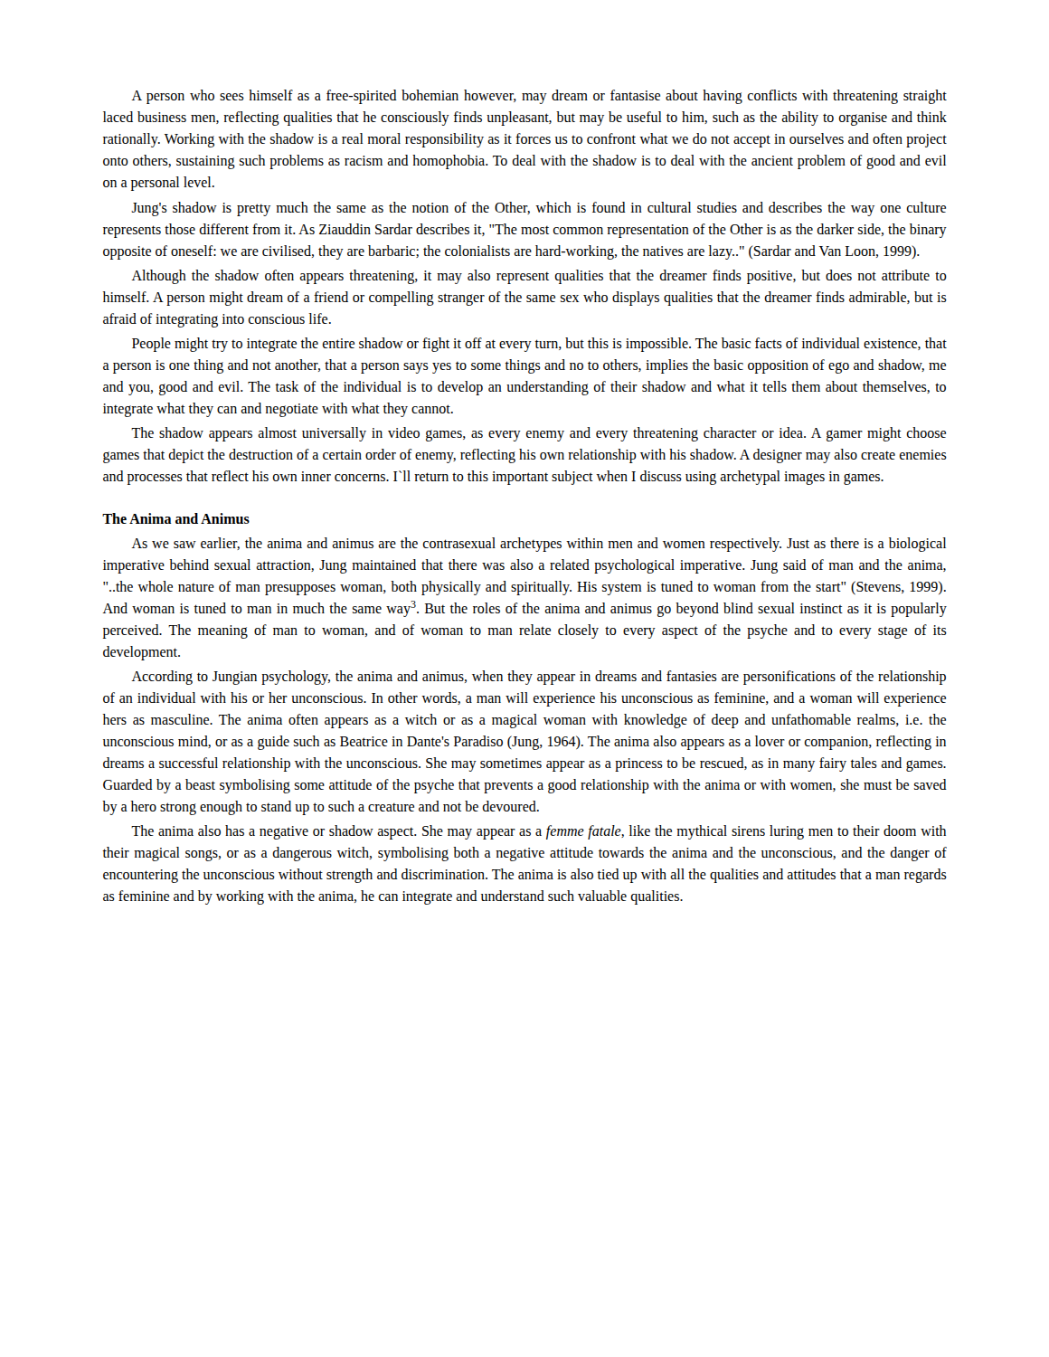A person who sees himself as a free-spirited bohemian however, may dream or fantasise about having conflicts with threatening straight laced business men, reflecting qualities that he consciously finds unpleasant, but may be useful to him, such as the ability to organise and think rationally. Working with the shadow is a real moral responsibility as it forces us to confront what we do not accept in ourselves and often project onto others, sustaining such problems as racism and homophobia. To deal with the shadow is to deal with the ancient problem of good and evil on a personal level.
Jung's shadow is pretty much the same as the notion of the Other, which is found in cultural studies and describes the way one culture represents those different from it. As Ziauddin Sardar describes it, "The most common representation of the Other is as the darker side, the binary opposite of oneself: we are civilised, they are barbaric; the colonialists are hard-working, the natives are lazy.." (Sardar and Van Loon, 1999).
Although the shadow often appears threatening, it may also represent qualities that the dreamer finds positive, but does not attribute to himself. A person might dream of a friend or compelling stranger of the same sex who displays qualities that the dreamer finds admirable, but is afraid of integrating into conscious life.
People might try to integrate the entire shadow or fight it off at every turn, but this is impossible. The basic facts of individual existence, that a person is one thing and not another, that a person says yes to some things and no to others, implies the basic opposition of ego and shadow, me and you, good and evil. The task of the individual is to develop an understanding of their shadow and what it tells them about themselves, to integrate what they can and negotiate with what they cannot.
The shadow appears almost universally in video games, as every enemy and every threatening character or idea. A gamer might choose games that depict the destruction of a certain order of enemy, reflecting his own relationship with his shadow. A designer may also create enemies and processes that reflect his own inner concerns. I`ll return to this important subject when I discuss using archetypal images in games.
The Anima and Animus
As we saw earlier, the anima and animus are the contrasexual archetypes within men and women respectively. Just as there is a biological imperative behind sexual attraction, Jung maintained that there was also a related psychological imperative. Jung said of man and the anima, "..the whole nature of man presupposes woman, both physically and spiritually. His system is tuned to woman from the start" (Stevens, 1999). And woman is tuned to man in much the same way3. But the roles of the anima and animus go beyond blind sexual instinct as it is popularly perceived. The meaning of man to woman, and of woman to man relate closely to every aspect of the psyche and to every stage of its development.
According to Jungian psychology, the anima and animus, when they appear in dreams and fantasies are personifications of the relationship of an individual with his or her unconscious. In other words, a man will experience his unconscious as feminine, and a woman will experience hers as masculine. The anima often appears as a witch or as a magical woman with knowledge of deep and unfathomable realms, i.e. the unconscious mind, or as a guide such as Beatrice in Dante's Paradiso (Jung, 1964). The anima also appears as a lover or companion, reflecting in dreams a successful relationship with the unconscious. She may sometimes appear as a princess to be rescued, as in many fairy tales and games. Guarded by a beast symbolising some attitude of the psyche that prevents a good relationship with the anima or with women, she must be saved by a hero strong enough to stand up to such a creature and not be devoured.
The anima also has a negative or shadow aspect. She may appear as a femme fatale, like the mythical sirens luring men to their doom with their magical songs, or as a dangerous witch, symbolising both a negative attitude towards the anima and the unconscious, and the danger of encountering the unconscious without strength and discrimination. The anima is also tied up with all the qualities and attitudes that a man regards as feminine and by working with the anima, he can integrate and understand such valuable qualities.